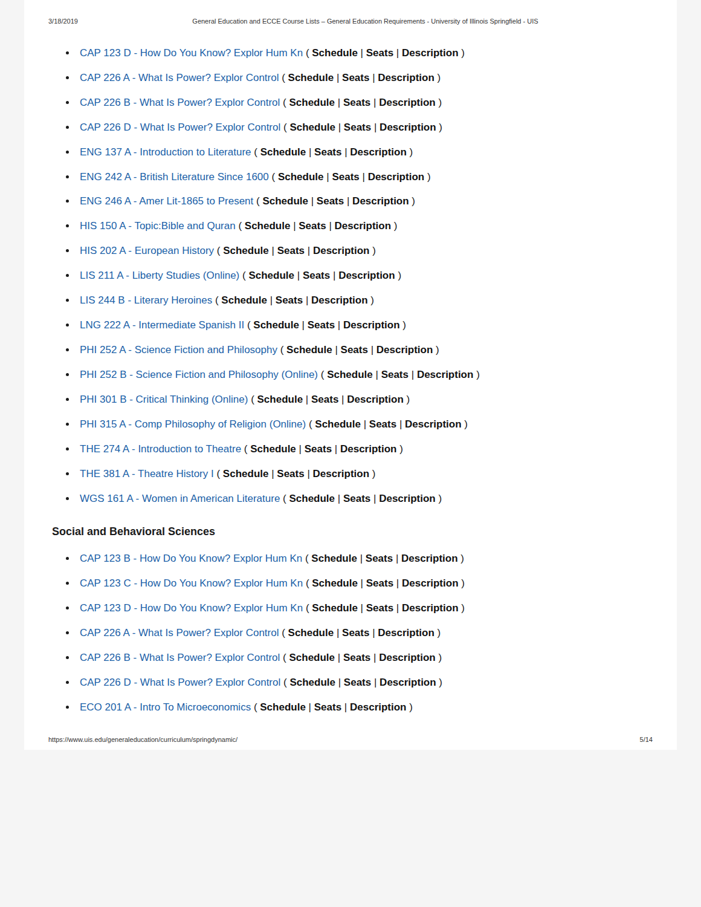3/18/2019 General Education and ECCE Course Lists – General Education Requirements - University of Illinois Springfield - UIS
CAP 123 D - How Do You Know? Explor Hum Kn ( Schedule | Seats | Description )
CAP 226 A - What Is Power? Explor Control ( Schedule | Seats | Description )
CAP 226 B - What Is Power? Explor Control ( Schedule | Seats | Description )
CAP 226 D - What Is Power? Explor Control ( Schedule | Seats | Description )
ENG 137 A - Introduction to Literature ( Schedule | Seats | Description )
ENG 242 A - British Literature Since 1600 ( Schedule | Seats | Description )
ENG 246 A - Amer Lit-1865 to Present ( Schedule | Seats | Description )
HIS 150 A - Topic:Bible and Quran ( Schedule | Seats | Description )
HIS 202 A - European History ( Schedule | Seats | Description )
LIS 211 A - Liberty Studies (Online) ( Schedule | Seats | Description )
LIS 244 B - Literary Heroines ( Schedule | Seats | Description )
LNG 222 A - Intermediate Spanish II ( Schedule | Seats | Description )
PHI 252 A - Science Fiction and Philosophy ( Schedule | Seats | Description )
PHI 252 B - Science Fiction and Philosophy (Online) ( Schedule | Seats | Description )
PHI 301 B - Critical Thinking (Online) ( Schedule | Seats | Description )
PHI 315 A - Comp Philosophy of Religion (Online) ( Schedule | Seats | Description )
THE 274 A - Introduction to Theatre ( Schedule | Seats | Description )
THE 381 A - Theatre History I ( Schedule | Seats | Description )
WGS 161 A - Women in American Literature ( Schedule | Seats | Description )
Social and Behavioral Sciences
CAP 123 B - How Do You Know? Explor Hum Kn ( Schedule | Seats | Description )
CAP 123 C - How Do You Know? Explor Hum Kn ( Schedule | Seats | Description )
CAP 123 D - How Do You Know? Explor Hum Kn ( Schedule | Seats | Description )
CAP 226 A - What Is Power? Explor Control ( Schedule | Seats | Description )
CAP 226 B - What Is Power? Explor Control ( Schedule | Seats | Description )
CAP 226 D - What Is Power? Explor Control ( Schedule | Seats | Description )
ECO 201 A - Intro To Microeconomics ( Schedule | Seats | Description )
https://www.uis.edu/generaleducation/curriculum/springdynamic/ 5/14